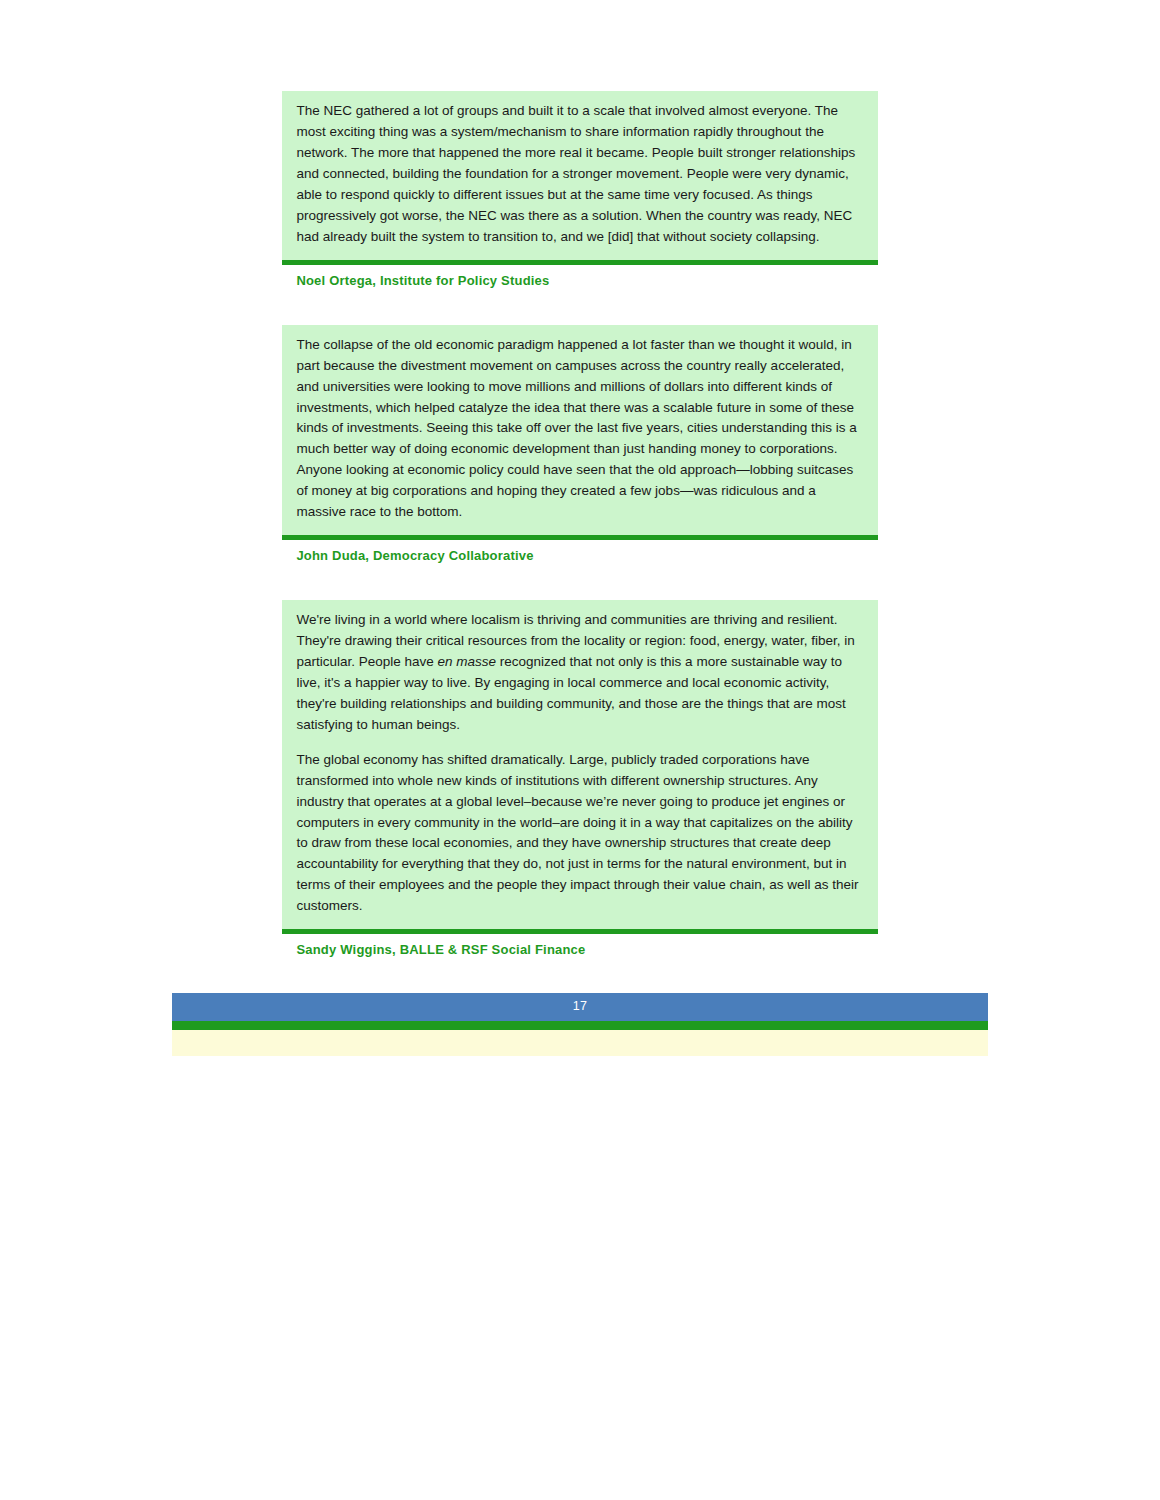The NEC gathered a lot of groups and built it to a scale that involved almost everyone. The most exciting thing was a system/mechanism to share information rapidly throughout the network. The more that happened the more real it became. People built stronger relationships and connected, building the foundation for a stronger movement. People were very dynamic, able to respond quickly to different issues but at the same time very focused. As things progressively got worse, the NEC was there as a solution. When the country was ready, NEC had already built the system to transition to, and we [did] that without society collapsing.
Noel Ortega, Institute for Policy Studies
The collapse of the old economic paradigm happened a lot faster than we thought it would, in part because the divestment movement on campuses across the country really accelerated, and universities were looking to move millions and millions of dollars into different kinds of investments, which helped catalyze the idea that there was a scalable future in some of these kinds of investments. Seeing this take off over the last five years, cities understanding this is a much better way of doing economic development than just handing money to corporations. Anyone looking at economic policy could have seen that the old approach—lobbing suitcases of money at big corporations and hoping they created a few jobs—was ridiculous and a massive race to the bottom.
John Duda, Democracy Collaborative
We're living in a world where localism is thriving and communities are thriving and resilient. They're drawing their critical resources from the locality or region: food, energy, water, fiber, in particular. People have en masse recognized that not only is this a more sustainable way to live, it's a happier way to live. By engaging in local commerce and local economic activity, they're building relationships and building community, and those are the things that are most satisfying to human beings.
The global economy has shifted dramatically. Large, publicly traded corporations have transformed into whole new kinds of institutions with different ownership structures. Any industry that operates at a global level–because we’re never going to produce jet engines or computers in every community in the world–are doing it in a way that capitalizes on the ability to draw from these local economies, and they have ownership structures that create deep accountability for everything that they do, not just in terms for the natural environment, but in terms of their employees and the people they impact through their value chain, as well as their customers.
Sandy Wiggins, BALLE & RSF Social Finance
17